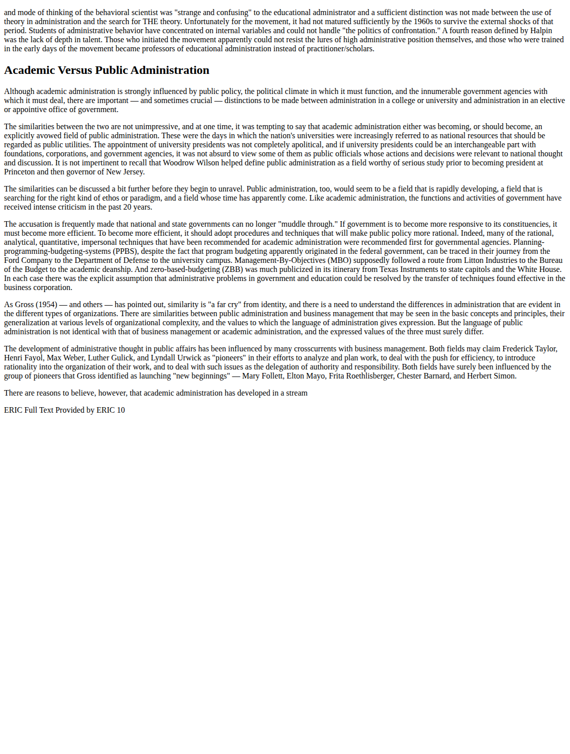and mode of thinking of the behavioral scientist was "strange and confusing" to the educational administrator and a sufficient distinction was not made between the use of theory in administration and the search for THE theory. Unfortunately for the movement, it had not matured sufficiently by the 1960s to survive the external shocks of that period. Students of administrative behavior have concentrated on internal variables and could not handle "the politics of confrontation." A fourth reason defined by Halpin was the lack of depth in talent. Those who initiated the movement apparently could not resist the lures of high administrative position themselves, and those who were trained in the early days of the movement became professors of educational administration instead of practitioner/scholars.
Academic Versus Public Administration
Although academic administration is strongly influenced by public policy, the political climate in which it must function, and the innumerable government agencies with which it must deal, there are important — and sometimes crucial — distinctions to be made between administration in a college or university and administration in an elective or appointive office of government.
The similarities between the two are not unimpressive, and at one time, it was tempting to say that academic administration either was becoming, or should become, an explicitly avowed field of public administration. These were the days in which the nation's universities were increasingly referred to as national resources that should be regarded as public utilities. The appointment of university presidents was not completely apolitical, and if university presidents could be an interchangeable part with foundations, corporations, and government agencies, it was not absurd to view some of them as public officials whose actions and decisions were relevant to national thought and discussion. It is not impertinent to recall that Woodrow Wilson helped define public administration as a field worthy of serious study prior to becoming president at Princeton and then governor of New Jersey.
The similarities can be discussed a bit further before they begin to unravel. Public administration, too, would seem to be a field that is rapidly developing, a field that is searching for the right kind of ethos or paradigm, and a field whose time has apparently come. Like academic administration, the functions and activities of government have received intense criticism in the past 20 years.
The accusation is frequently made that national and state governments can no longer "muddle through." If government is to become more responsive to its constituencies, it must become more efficient. To become more efficient, it should adopt procedures and techniques that will make public policy more rational. Indeed, many of the rational, analytical, quantitative, impersonal techniques that have been recommended for academic administration were recommended first for governmental agencies. Planning-programming-budgeting-systems (PPBS), despite the fact that program budgeting apparently originated in the federal government, can be traced in their journey from the Ford Company to the Department of Defense to the university campus. Management-By-Objectives (MBO) supposedly followed a route from Litton Industries to the Bureau of the Budget to the academic deanship. And zero-based-budgeting (ZBB) was much publicized in its itinerary from Texas Instruments to state capitols and the White House. In each case there was the explicit assumption that administrative problems in government and education could be resolved by the transfer of techniques found effective in the business corporation.
As Gross (1954) — and others — has pointed out, similarity is "a far cry" from identity, and there is a need to understand the differences in administration that are evident in the different types of organizations. There are similarities between public administration and business management that may be seen in the basic concepts and principles, their generalization at various levels of organizational complexity, and the values to which the language of administration gives expression. But the language of public administration is not identical with that of business management or academic administration, and the expressed values of the three must surely differ.
The development of administrative thought in public affairs has been influenced by many crosscurrents with business management. Both fields may claim Frederick Taylor, Henri Fayol, Max Weber, Luther Gulick, and Lyndall Urwick as "pioneers" in their efforts to analyze and plan work, to deal with the push for efficiency, to introduce rationality into the organization of their work, and to deal with such issues as the delegation of authority and responsibility. Both fields have surely been influenced by the group of pioneers that Gross identified as launching "new beginnings" — Mary Follett, Elton Mayo, Frita Roethlisberger, Chester Barnard, and Herbert Simon.
There are reasons to believe, however, that academic administration has developed in a stream
ERIC Full Text Provided by ERIC 10